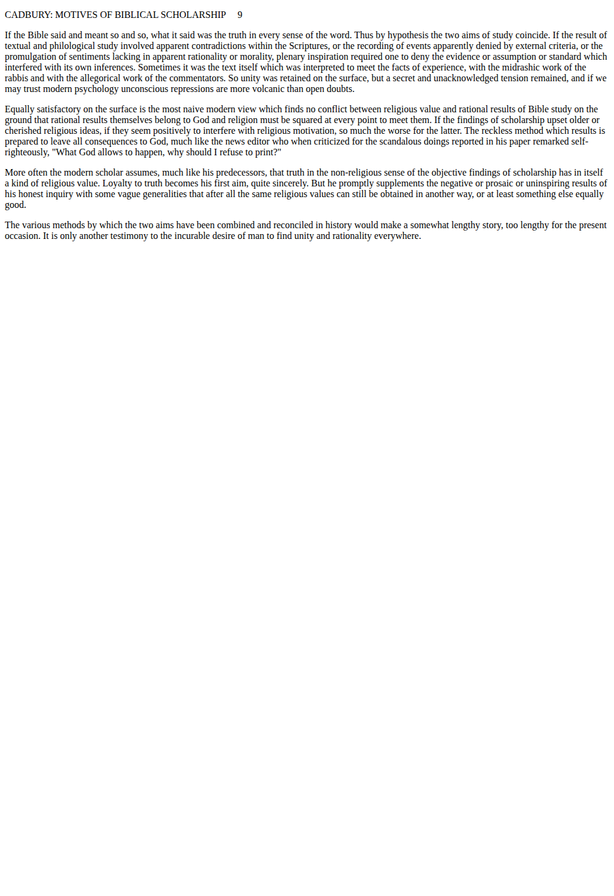CADBURY: MOTIVES OF BIBLICAL SCHOLARSHIP 9
If the Bible said and meant so and so, what it said was the truth in every sense of the word. Thus by hypothesis the two aims of study coincide. If the result of textual and philological study involved apparent contradictions within the Scriptures, or the recording of events apparently denied by external criteria, or the promulgation of sentiments lacking in apparent rationality or morality, plenary inspiration required one to deny the evidence or assumption or standard which interfered with its own inferences. Sometimes it was the text itself which was interpreted to meet the facts of experience, with the midrashic work of the rabbis and with the allegorical work of the commentators. So unity was retained on the surface, but a secret and unacknowledged tension remained, and if we may trust modern psychology unconscious repressions are more volcanic than open doubts.
Equally satisfactory on the surface is the most naive modern view which finds no conflict between religious value and rational results of Bible study on the ground that rational results themselves belong to God and religion must be squared at every point to meet them. If the findings of scholarship upset older or cherished religious ideas, if they seem positively to interfere with religious motivation, so much the worse for the latter. The reckless method which results is prepared to leave all consequences to God, much like the news editor who when criticized for the scandalous doings reported in his paper remarked self-righteously, "What God allows to happen, why should I refuse to print?"
More often the modern scholar assumes, much like his predecessors, that truth in the non-religious sense of the objective findings of scholarship has in itself a kind of religious value. Loyalty to truth becomes his first aim, quite sincerely. But he promptly supplements the negative or prosaic or uninspiring results of his honest inquiry with some vague generalities that after all the same religious values can still be obtained in another way, or at least something else equally good.
The various methods by which the two aims have been combined and reconciled in history would make a somewhat lengthy story, too lengthy for the present occasion. It is only another testimony to the incurable desire of man to find unity and rationality everywhere.